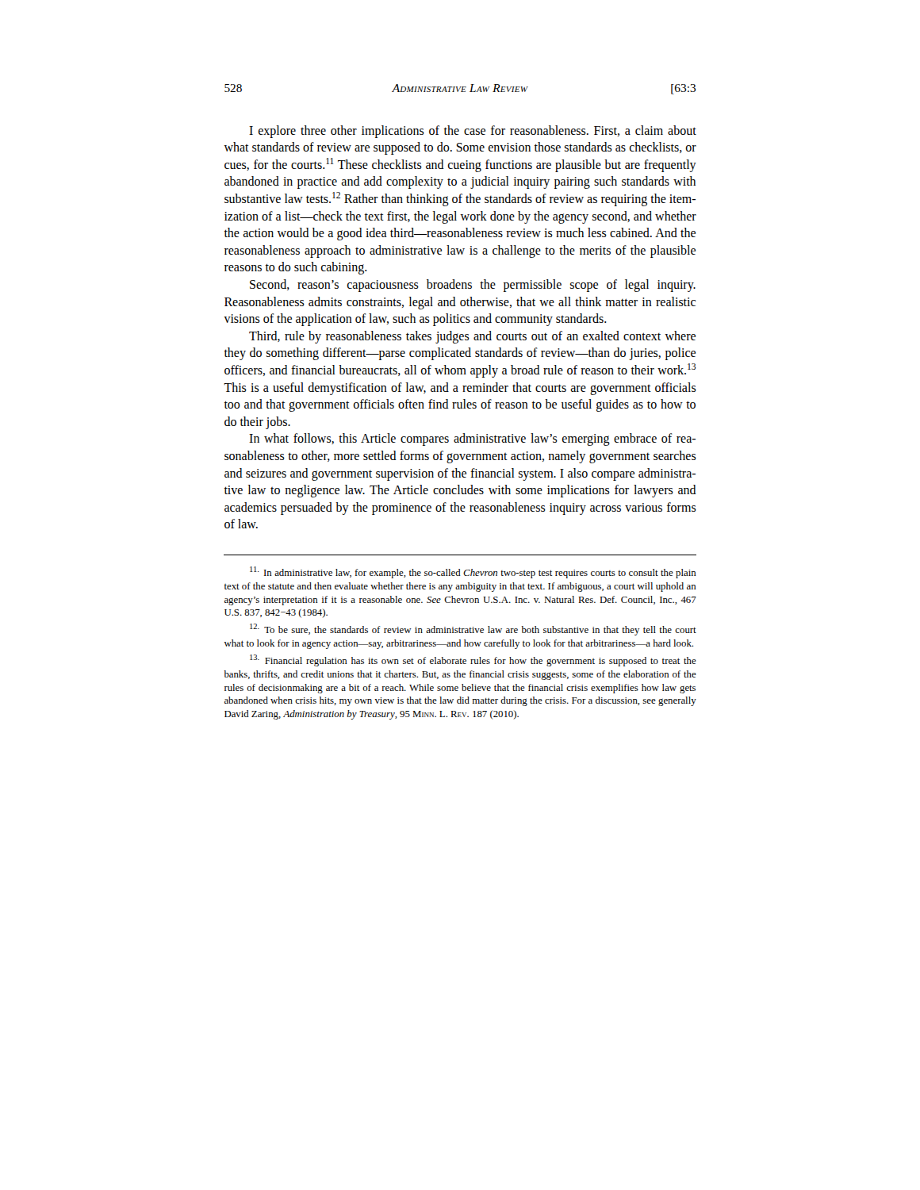528
Administrative Law Review
[63:3
I explore three other implications of the case for reasonableness. First, a claim about what standards of review are supposed to do. Some envision those standards as checklists, or cues, for the courts.11 These checklists and cueing functions are plausible but are frequently abandoned in practice and add complexity to a judicial inquiry pairing such standards with substantive law tests.12 Rather than thinking of the standards of review as requiring the itemization of a list—check the text first, the legal work done by the agency second, and whether the action would be a good idea third—reasonableness review is much less cabined. And the reasonableness approach to administrative law is a challenge to the merits of the plausible reasons to do such cabining.
Second, reason’s capaciousness broadens the permissible scope of legal inquiry. Reasonableness admits constraints, legal and otherwise, that we all think matter in realistic visions of the application of law, such as politics and community standards.
Third, rule by reasonableness takes judges and courts out of an exalted context where they do something different—parse complicated standards of review—than do juries, police officers, and financial bureaucrats, all of whom apply a broad rule of reason to their work.13 This is a useful demystification of law, and a reminder that courts are government officials too and that government officials often find rules of reason to be useful guides as to how to do their jobs.
In what follows, this Article compares administrative law’s emerging embrace of reasonableness to other, more settled forms of government action, namely government searches and seizures and government supervision of the financial system. I also compare administrative law to negligence law. The Article concludes with some implications for lawyers and academics persuaded by the prominence of the reasonableness inquiry across various forms of law.
11. In administrative law, for example, the so-called Chevron two-step test requires courts to consult the plain text of the statute and then evaluate whether there is any ambiguity in that text. If ambiguous, a court will uphold an agency’s interpretation if it is a reasonable one. See Chevron U.S.A. Inc. v. Natural Res. Def. Council, Inc., 467 U.S. 837, 842−43 (1984).
12. To be sure, the standards of review in administrative law are both substantive in that they tell the court what to look for in agency action—say, arbitrariness—and how carefully to look for that arbitrariness—a hard look.
13. Financial regulation has its own set of elaborate rules for how the government is supposed to treat the banks, thrifts, and credit unions that it charters. But, as the financial crisis suggests, some of the elaboration of the rules of decisionmaking are a bit of a reach. While some believe that the financial crisis exemplifies how law gets abandoned when crisis hits, my own view is that the law did matter during the crisis. For a discussion, see generally David Zaring, Administration by Treasury, 95 Minn. L. Rev. 187 (2010).